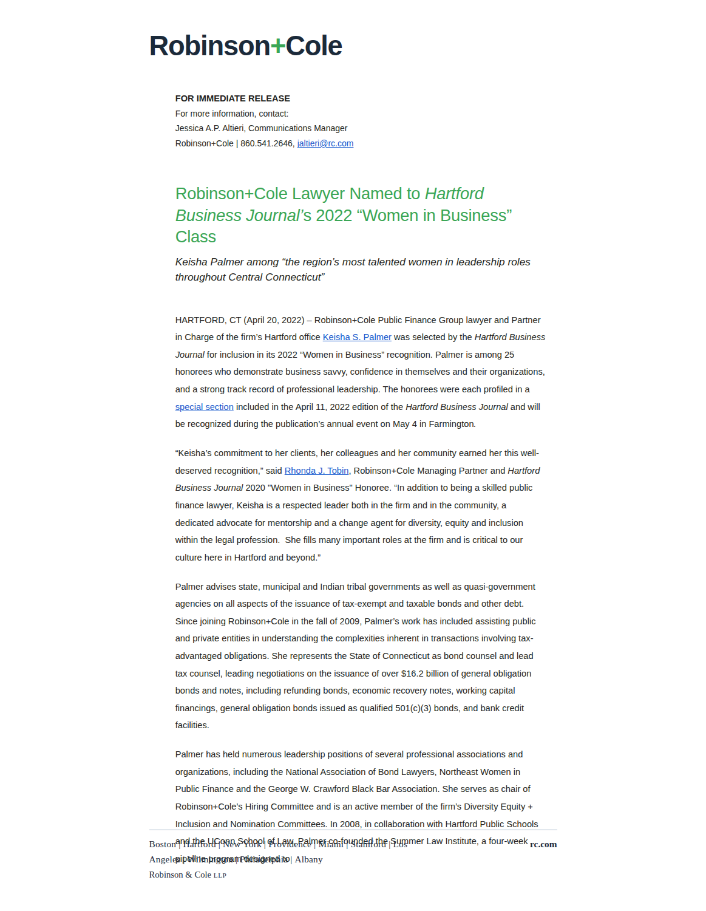Robinson+Cole
FOR IMMEDIATE RELEASE
For more information, contact:
Jessica A.P. Altieri, Communications Manager
Robinson+Cole | 860.541.2646, jaltieri@rc.com
Robinson+Cole Lawyer Named to Hartford Business Journal’s 2022 “Women in Business” Class
Keisha Palmer among “the region’s most talented women in leadership roles throughout Central Connecticut”
HARTFORD, CT (April 20, 2022) – Robinson+Cole Public Finance Group lawyer and Partner in Charge of the firm’s Hartford office Keisha S. Palmer was selected by the Hartford Business Journal for inclusion in its 2022 “Women in Business” recognition. Palmer is among 25 honorees who demonstrate business savvy, confidence in themselves and their organizations, and a strong track record of professional leadership. The honorees were each profiled in a special section included in the April 11, 2022 edition of the Hartford Business Journal and will be recognized during the publication’s annual event on May 4 in Farmington.
“Keisha’s commitment to her clients, her colleagues and her community earned her this well-deserved recognition,” said Rhonda J. Tobin, Robinson+Cole Managing Partner and Hartford Business Journal 2020 "Women in Business" Honoree. “In addition to being a skilled public finance lawyer, Keisha is a respected leader both in the firm and in the community, a dedicated advocate for mentorship and a change agent for diversity, equity and inclusion within the legal profession. She fills many important roles at the firm and is critical to our culture here in Hartford and beyond.”
Palmer advises state, municipal and Indian tribal governments as well as quasi-government agencies on all aspects of the issuance of tax-exempt and taxable bonds and other debt. Since joining Robinson+Cole in the fall of 2009, Palmer’s work has included assisting public and private entities in understanding the complexities inherent in transactions involving tax-advantaged obligations. She represents the State of Connecticut as bond counsel and lead tax counsel, leading negotiations on the issuance of over $16.2 billion of general obligation bonds and notes, including refunding bonds, economic recovery notes, working capital financings, general obligation bonds issued as qualified 501(c)(3) bonds, and bank credit facilities.
Palmer has held numerous leadership positions of several professional associations and organizations, including the National Association of Bond Lawyers, Northeast Women in Public Finance and the George W. Crawford Black Bar Association. She serves as chair of Robinson+Cole’s Hiring Committee and is an active member of the firm’s Diversity Equity + Inclusion and Nomination Committees. In 2008, in collaboration with Hartford Public Schools and the UConn School of Law, Palmer co-founded the Summer Law Institute, a four-week pipeline program designed to
rc.com Boston|Hartford|New York|Providence|Miami|Stamford|Los Angeles|Wilmington|Philadelphia|Albany
Robinson & Cole LLP